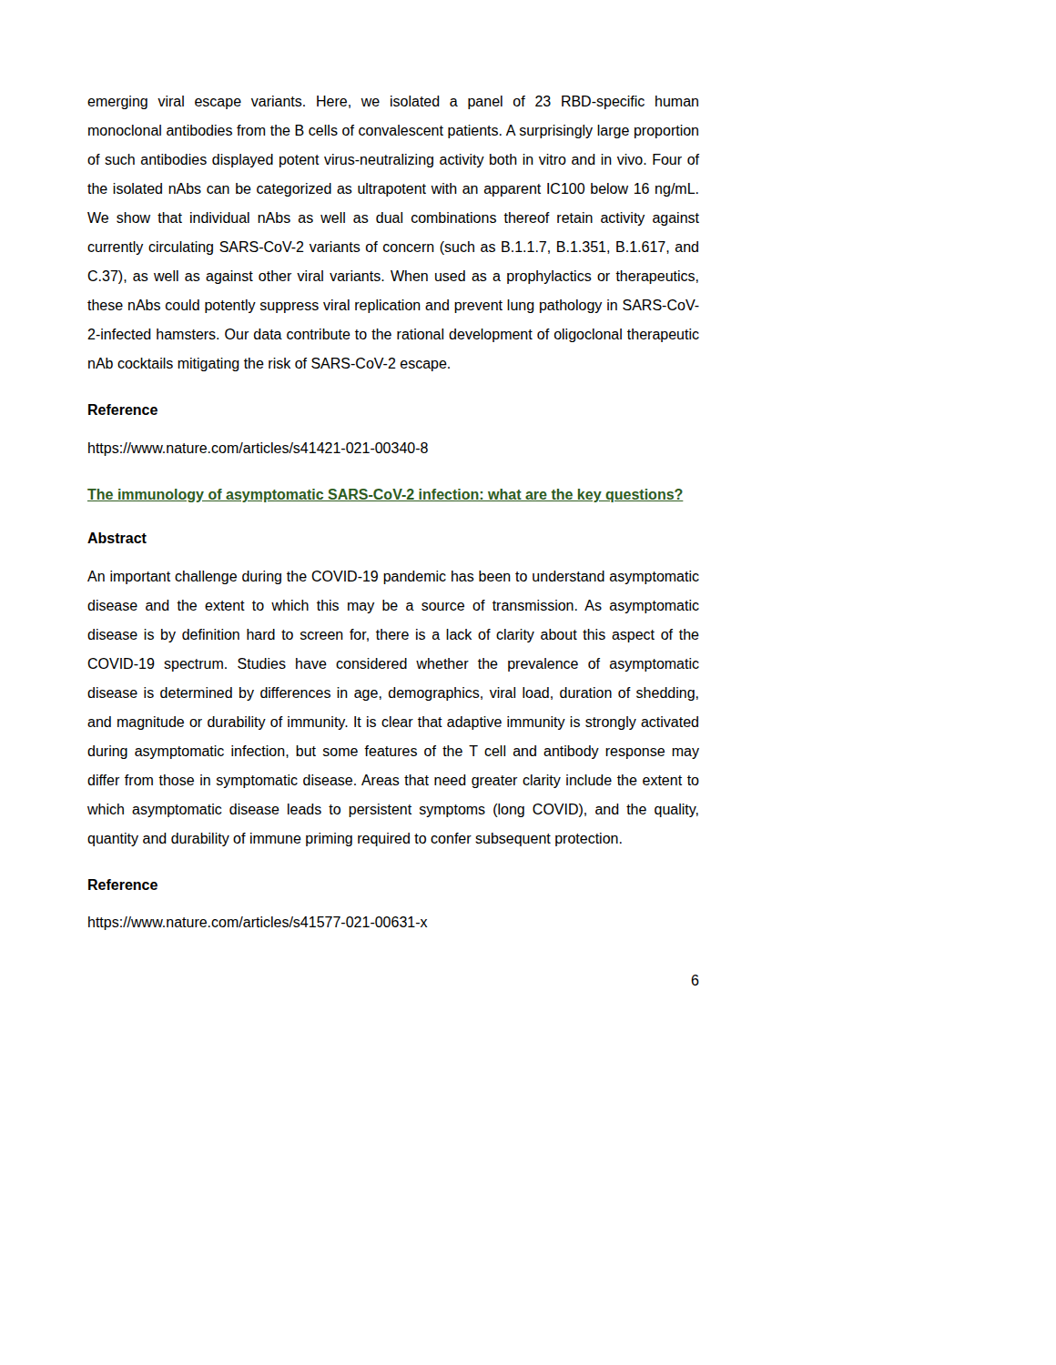emerging viral escape variants. Here, we isolated a panel of 23 RBD-specific human monoclonal antibodies from the B cells of convalescent patients. A surprisingly large proportion of such antibodies displayed potent virus-neutralizing activity both in vitro and in vivo. Four of the isolated nAbs can be categorized as ultrapotent with an apparent IC100 below 16 ng/mL. We show that individual nAbs as well as dual combinations thereof retain activity against currently circulating SARS-CoV-2 variants of concern (such as B.1.1.7, B.1.351, B.1.617, and C.37), as well as against other viral variants. When used as a prophylactics or therapeutics, these nAbs could potently suppress viral replication and prevent lung pathology in SARS-CoV-2-infected hamsters. Our data contribute to the rational development of oligoclonal therapeutic nAb cocktails mitigating the risk of SARS-CoV-2 escape.
Reference
https://www.nature.com/articles/s41421-021-00340-8
The immunology of asymptomatic SARS-CoV-2 infection: what are the key questions?
Abstract
An important challenge during the COVID-19 pandemic has been to understand asymptomatic disease and the extent to which this may be a source of transmission. As asymptomatic disease is by definition hard to screen for, there is a lack of clarity about this aspect of the COVID-19 spectrum. Studies have considered whether the prevalence of asymptomatic disease is determined by differences in age, demographics, viral load, duration of shedding, and magnitude or durability of immunity. It is clear that adaptive immunity is strongly activated during asymptomatic infection, but some features of the T cell and antibody response may differ from those in symptomatic disease. Areas that need greater clarity include the extent to which asymptomatic disease leads to persistent symptoms (long COVID), and the quality, quantity and durability of immune priming required to confer subsequent protection.
Reference
https://www.nature.com/articles/s41577-021-00631-x
6